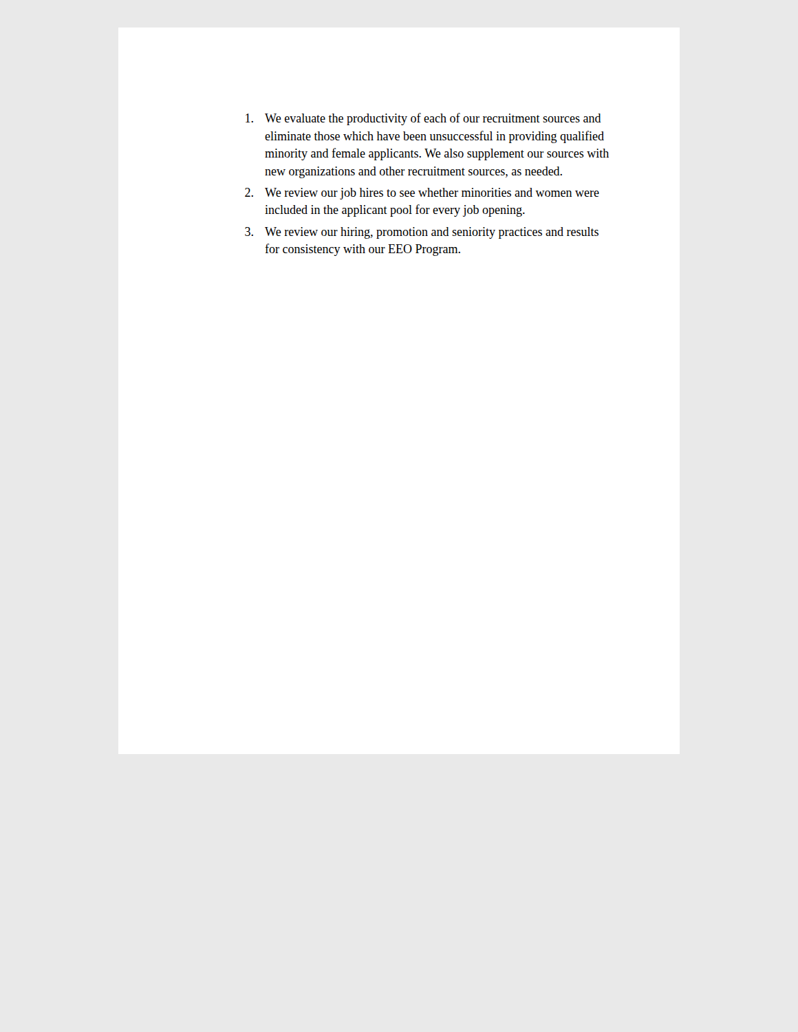We evaluate the productivity of each of our recruitment sources and eliminate those which have been unsuccessful in providing qualified minority and female applicants. We also supplement our sources with new organizations and other recruitment sources, as needed.
We review our job hires to see whether minorities and women were included in the applicant pool for every job opening.
We review our hiring, promotion and seniority practices and results for consistency with our EEO Program.